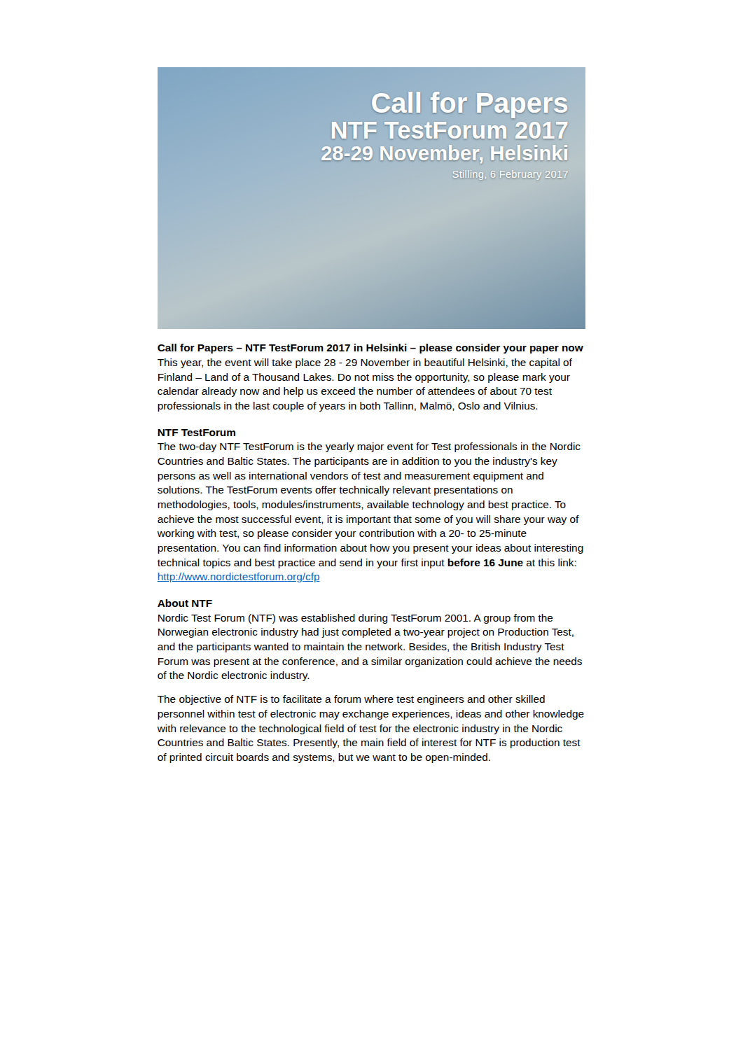Call for Papers NTF TestForum 2017 28-29 November, Helsinki Stilling, 6 February 2017
Call for Papers – NTF TestForum 2017 in Helsinki – please consider your paper now
This year, the event will take place 28 - 29 November in beautiful Helsinki, the capital of Finland – Land of a Thousand Lakes. Do not miss the opportunity, so please mark your calendar already now and help us exceed the number of attendees of about 70 test professionals in the last couple of years in both Tallinn, Malmö, Oslo and Vilnius.
NTF TestForum
The two-day NTF TestForum is the yearly major event for Test professionals in the Nordic Countries and Baltic States. The participants are in addition to you the industry's key persons as well as international vendors of test and measurement equipment and solutions. The TestForum events offer technically relevant presentations on methodologies, tools, modules/instruments, available technology and best practice. To achieve the most successful event, it is important that some of you will share your way of working with test, so please consider your contribution with a 20- to 25-minute presentation. You can find information about how you present your ideas about interesting technical topics and best practice and send in your first input before 16 June at this link:
http://www.nordictestforum.org/cfp
About NTF
Nordic Test Forum (NTF) was established during TestForum 2001. A group from the Norwegian electronic industry had just completed a two-year project on Production Test, and the participants wanted to maintain the network. Besides, the British Industry Test Forum was present at the conference, and a similar organization could achieve the needs of the Nordic electronic industry.
The objective of NTF is to facilitate a forum where test engineers and other skilled personnel within test of electronic may exchange experiences, ideas and other knowledge with relevance to the technological field of test for the electronic industry in the Nordic Countries and Baltic States. Presently, the main field of interest for NTF is production test of printed circuit boards and systems, but we want to be open-minded.